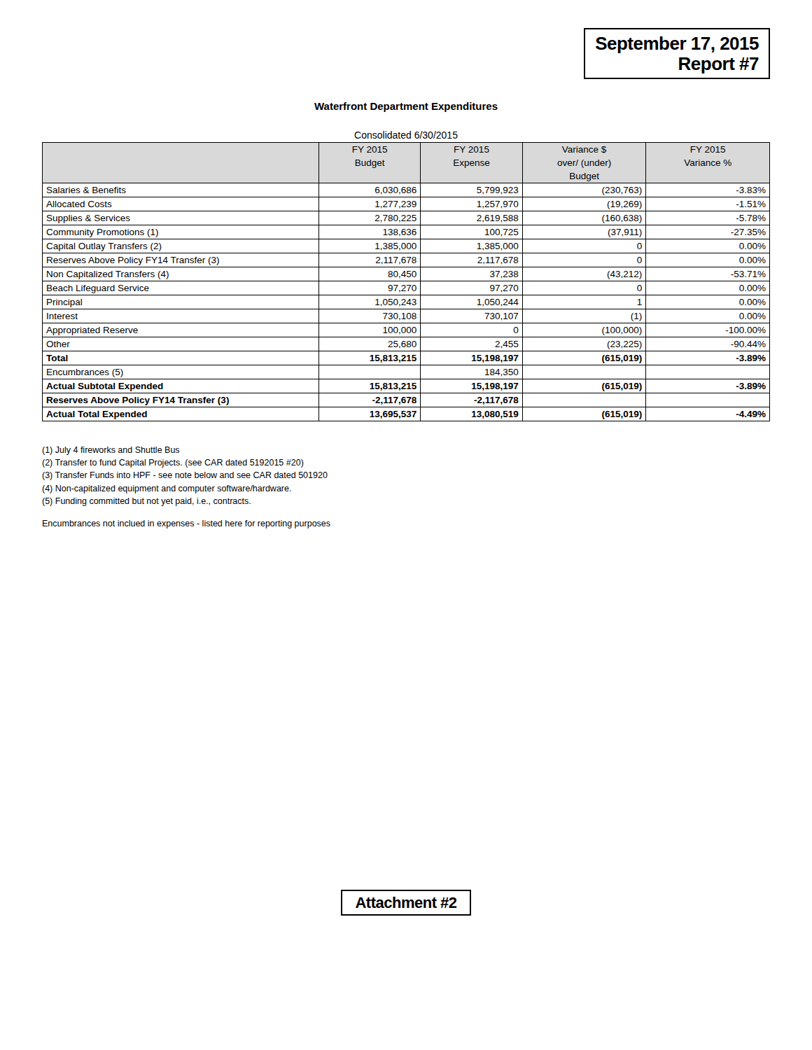September 17, 2015
Report #7
Waterfront Department Expenditures
Consolidated 6/30/2015
| | FY 2015 | FY 2015 | Variance $ | FY 2015 |
| --- | --- | --- | --- | --- |
| | Budget | Expense | over/ (under) | Variance % |
| | | | Budget | |
| Salaries & Benefits | 6,030,686 | 5,799,923 | (230,763) | -3.83% |
| Allocated Costs | 1,277,239 | 1,257,970 | (19,269) | -1.51% |
| Supplies & Services | 2,780,225 | 2,619,588 | (160,638) | -5.78% |
| Community Promotions (1) | 138,636 | 100,725 | (37,911) | -27.35% |
| Capital Outlay Transfers (2) | 1,385,000 | 1,385,000 | 0 | 0.00% |
| Reserves Above Policy FY14 Transfer (3) | 2,117,678 | 2,117,678 | 0 | 0.00% |
| Non Capitalized Transfers (4) | 80,450 | 37,238 | (43,212) | -53.71% |
| Beach Lifeguard Service | 97,270 | 97,270 | 0 | 0.00% |
| Principal | 1,050,243 | 1,050,244 | 1 | 0.00% |
| Interest | 730,108 | 730,107 | (1) | 0.00% |
| Appropriated Reserve | 100,000 | 0 | (100,000) | -100.00% |
| Other | 25,680 | 2,455 | (23,225) | -90.44% |
| Total | 15,813,215 | 15,198,197 | (615,019) | -3.89% |
| Encumbrances (5) | | 184,350 | | |
| Actual Subtotal Expended | 15,813,215 | 15,198,197 | (615,019) | -3.89% |
| Reserves Above Policy FY14 Transfer (3) | -2,117,678 | -2,117,678 | | |
| Actual Total Expended | 13,695,537 | 13,080,519 | (615,019) | -4.49% |
(1) July 4 fireworks and Shuttle Bus
(2) Transfer to fund Capital Projects. (see CAR dated 5192015 #20)
(3) Transfer Funds into HPF - see note below and see CAR dated 501920
(4) Non-capitalized equipment and computer software/hardware.
(5) Funding committed but not yet paid, i.e., contracts.
Encumbrances not inclued in expenses - listed here for reporting purposes
Attachment #2